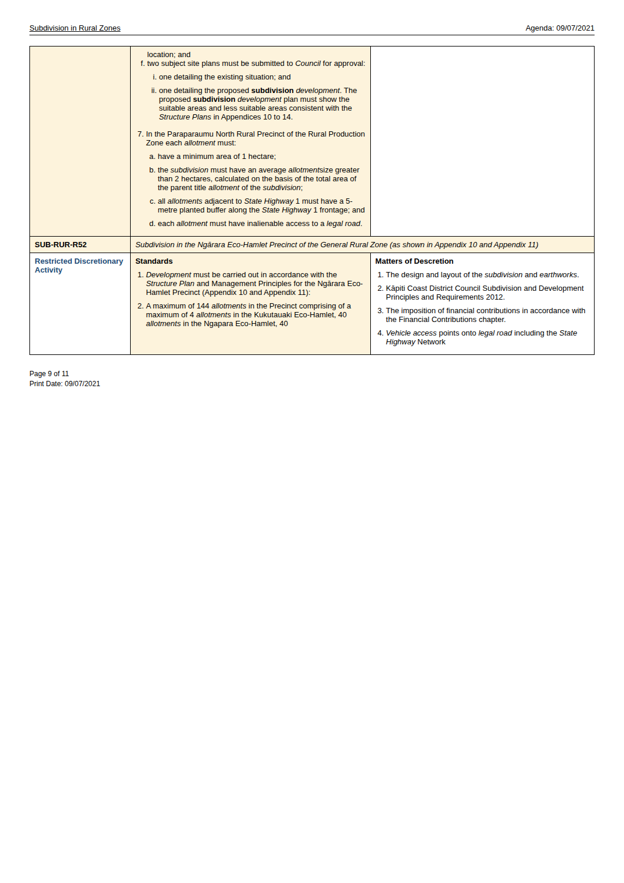Subdivision in Rural Zones Agenda: 09/07/2021
| | location; and two subject site plans must be submitted to Council for approval: one detailing the existing situation; and one detailing the proposed subdivision development . The proposed subdivision development plan must show the suitable areas and less suitable areas consistent with the Structure Plans in Appendices 10 to 14. In the Paraparaumu North Rural Precinct of the Rural Production Zone each allotment must: have a minimum area of 1 hectare; the subdivision must have an average allotment size greater than 2 hectares, calculated on the basis of the total area of the parent title allotment of the subdivision ; all allotments adjacent to State Highway 1 must have a 5-metre planted buffer along the State Highway 1 frontage; and each allotment must have inalienable access to a legal road . | |
| SUB-RUR-R52 | Subdivision in the Ngārara Eco-Hamlet Precinct of the General Rural Zone (as shown in Appendix 10 and Appendix 11) |
| Restricted Discretionary Activity | Standards Development must be carried out in accordance with the Structure Plan and Management Principles for the Ngārara Eco-Hamlet Precinct (Appendix 10 and Appendix 11): A maximum of 144 allotments in the Precinct comprising of a maximum of 4 allotments in the Kukutauaki Eco-Hamlet, 40 allotments in the Ngapara Eco-Hamlet, 40 | Matters of Descretion The design and layout of the subdivision and earthworks . Kāpiti Coast District Council Subdivision and Development Principles and Requirements 2012. The imposition of financial contributions in accordance with the Financial Contributions chapter. Vehicle access points onto legal road including the State Highway Network |
Page 9 of 11
Print Date: 09/07/2021